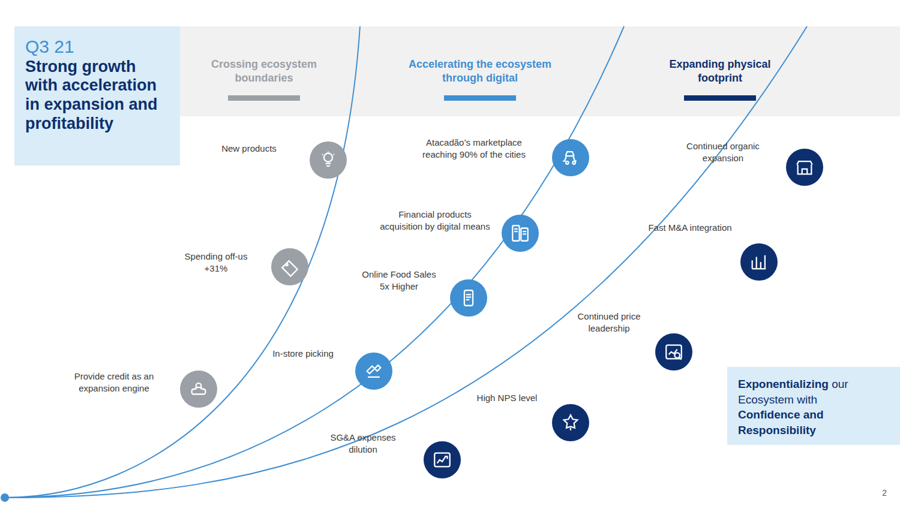Q3 21
Strong growth
with acceleration
in expansion and
profitability
Crossing ecosystem
boundaries
Accelerating the ecosystem
through digital
Expanding physical
footprint
Provide credit as an
expansion engine
Spending off-us
+31%
New products
In-store picking
Online Food Sales
5x Higher
Financial products
acquisition by digital means
Atacadão’s marketplace
reaching 90% of the cities
SG&A expenses
dilution
High NPS level
Continued price
leadership
Fast M&A integration
Continued organic
expansion
Exponentializing our
Ecosystem with
Confidence and
Responsibility
2